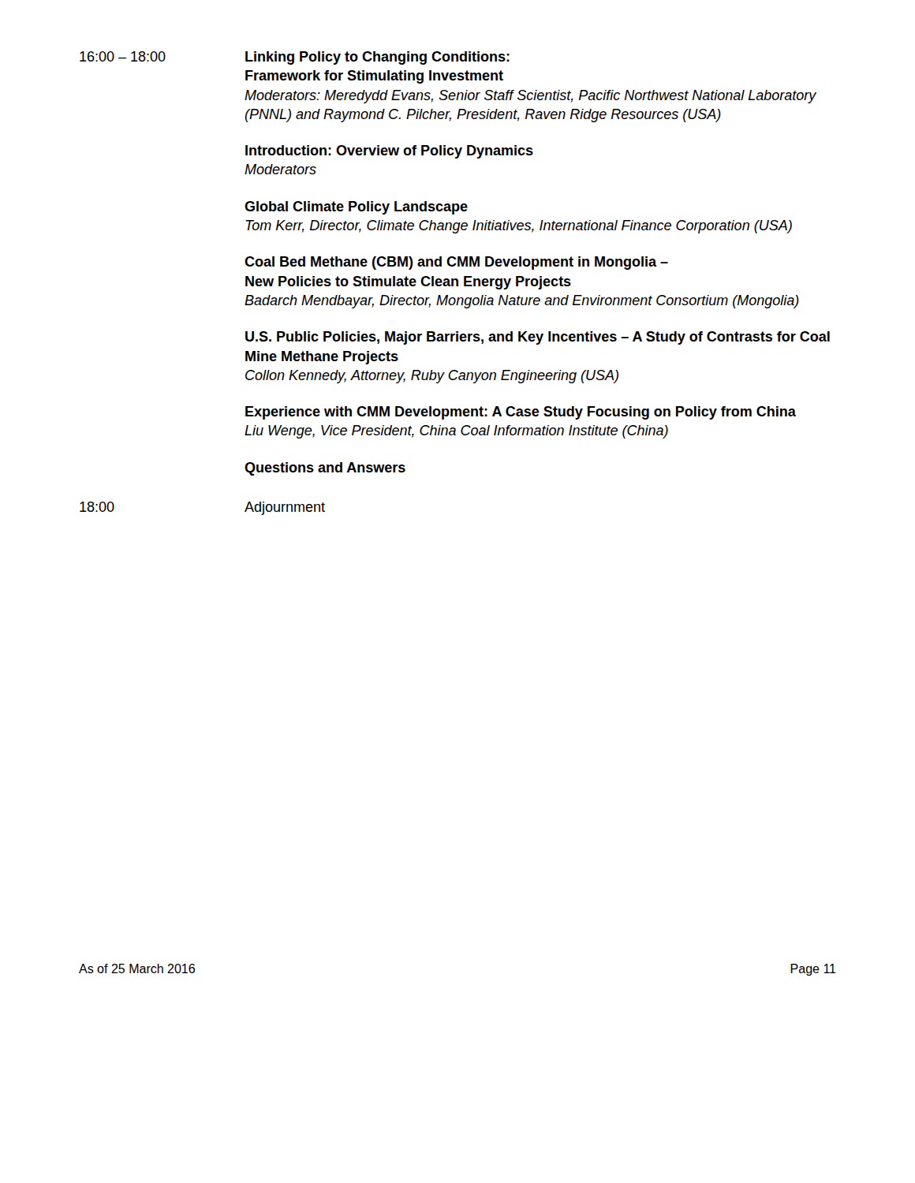16:00 – 18:00
Linking Policy to Changing Conditions:
Framework for Stimulating Investment
Moderators: Meredydd Evans, Senior Staff Scientist, Pacific Northwest National Laboratory (PNNL) and Raymond C. Pilcher, President, Raven Ridge Resources (USA)
Introduction: Overview of Policy Dynamics
Moderators
Global Climate Policy Landscape
Tom Kerr, Director, Climate Change Initiatives, International Finance Corporation (USA)
Coal Bed Methane (CBM) and CMM Development in Mongolia –
New Policies to Stimulate Clean Energy Projects
Badarch Mendbayar, Director, Mongolia Nature and Environment Consortium (Mongolia)
U.S. Public Policies, Major Barriers, and Key Incentives – A Study of Contrasts for Coal Mine Methane Projects
Collon Kennedy, Attorney, Ruby Canyon Engineering (USA)
Experience with CMM Development: A Case Study Focusing on Policy from China
Liu Wenge, Vice President, China Coal Information Institute (China)
Questions and Answers
18:00
Adjournment
As of 25 March 2016
Page 11